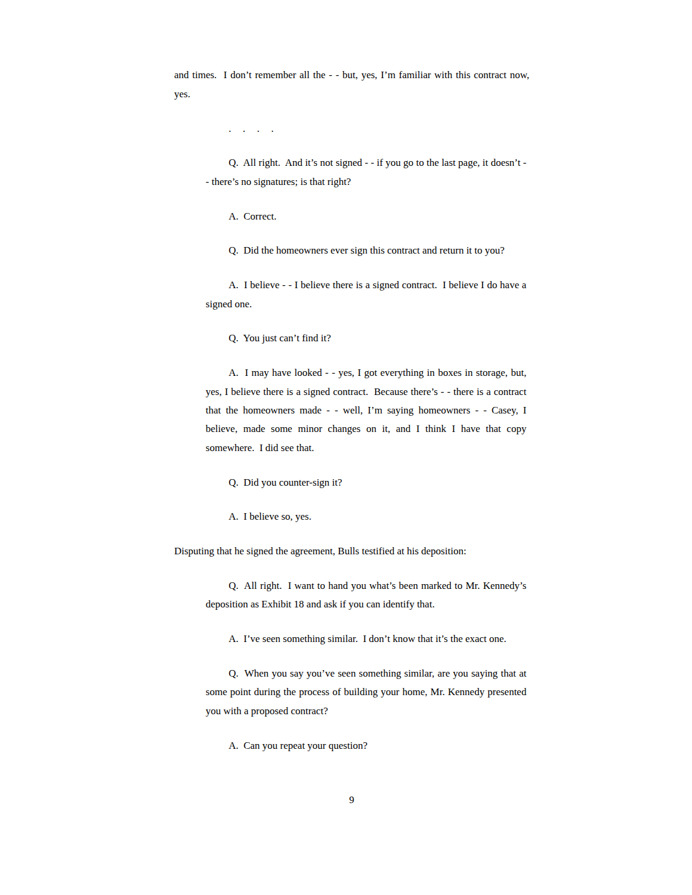and times. I don’t remember all the - - but, yes, I’m familiar with this contract now, yes.
. . . .
Q. All right. And it’s not signed - - if you go to the last page, it doesn’t - - there’s no signatures; is that right?
A. Correct.
Q. Did the homeowners ever sign this contract and return it to you?
A. I believe - - I believe there is a signed contract. I believe I do have a signed one.
Q. You just can’t find it?
A. I may have looked - - yes, I got everything in boxes in storage, but, yes, I believe there is a signed contract. Because there’s - - there is a contract that the homeowners made - - well, I’m saying homeowners - - Casey, I believe, made some minor changes on it, and I think I have that copy somewhere. I did see that.
Q. Did you counter-sign it?
A. I believe so, yes.
Disputing that he signed the agreement, Bulls testified at his deposition:
Q. All right. I want to hand you what’s been marked to Mr. Kennedy’s deposition as Exhibit 18 and ask if you can identify that.
A. I’ve seen something similar. I don’t know that it’s the exact one.
Q. When you say you’ve seen something similar, are you saying that at some point during the process of building your home, Mr. Kennedy presented you with a proposed contract?
A. Can you repeat your question?
9